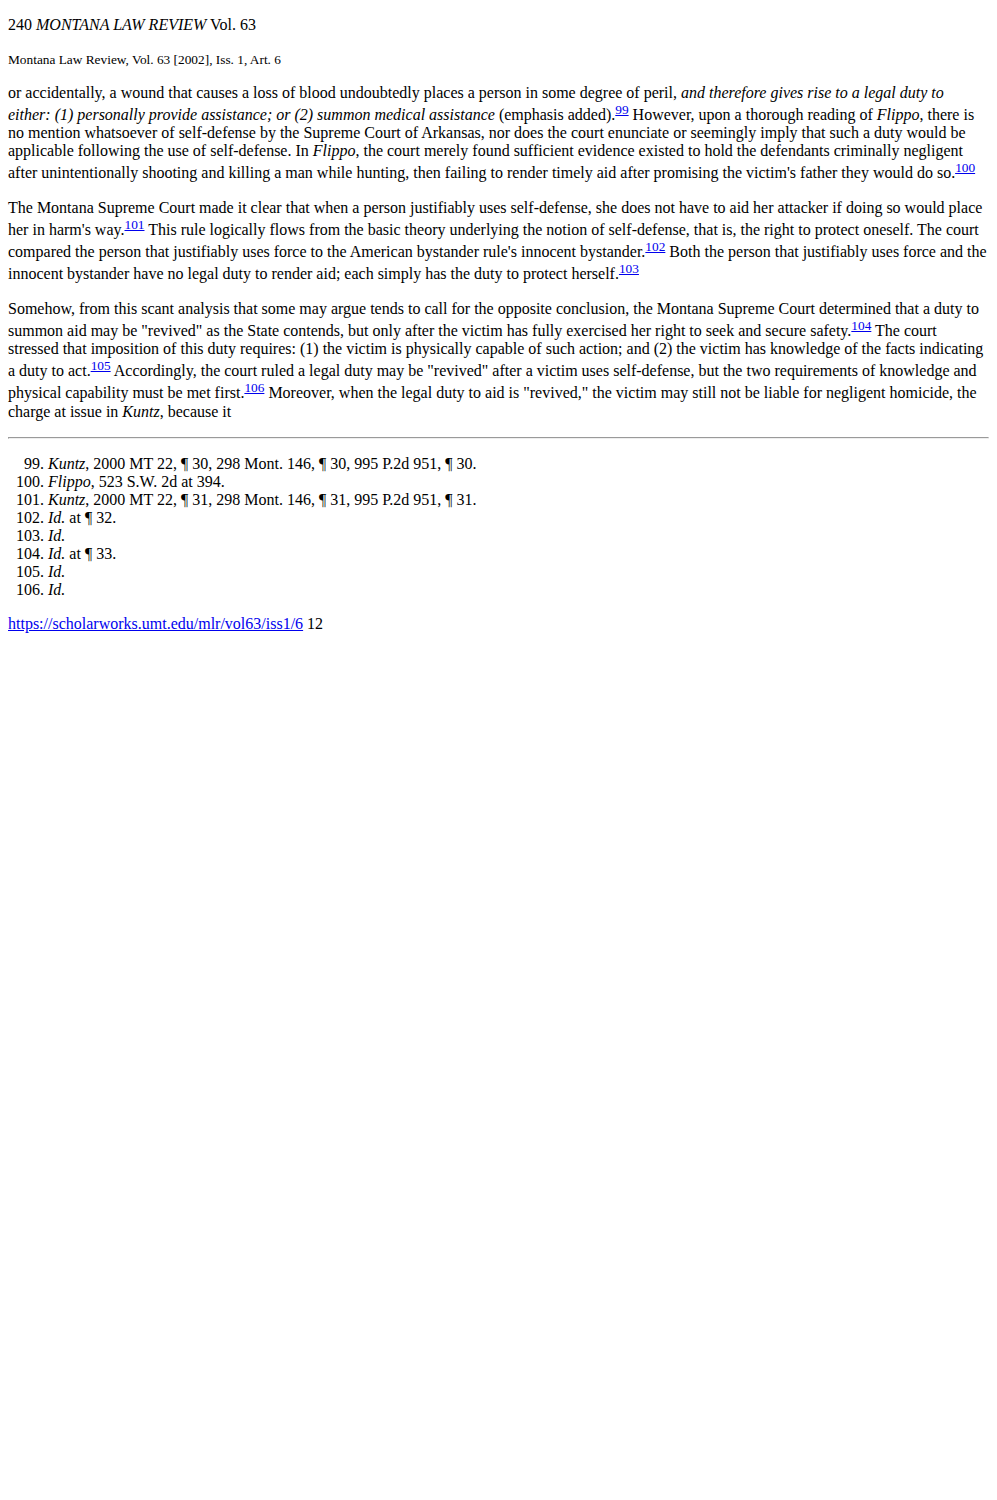240 MONTANA LAW REVIEW Vol. 63
Montana Law Review, Vol. 63 [2002], Iss. 1, Art. 6
or accidentally, a wound that causes a loss of blood undoubtedly places a person in some degree of peril, and therefore gives rise to a legal duty to either: (1) personally provide assistance; or (2) summon medical assistance (emphasis added).99 However, upon a thorough reading of Flippo, there is no mention whatsoever of self-defense by the Supreme Court of Arkansas, nor does the court enunciate or seemingly imply that such a duty would be applicable following the use of self-defense. In Flippo, the court merely found sufficient evidence existed to hold the defendants criminally negligent after unintentionally shooting and killing a man while hunting, then failing to render timely aid after promising the victim's father they would do so.100
The Montana Supreme Court made it clear that when a person justifiably uses self-defense, she does not have to aid her attacker if doing so would place her in harm's way.101 This rule logically flows from the basic theory underlying the notion of self-defense, that is, the right to protect oneself. The court compared the person that justifiably uses force to the American bystander rule's innocent bystander.102 Both the person that justifiably uses force and the innocent bystander have no legal duty to render aid; each simply has the duty to protect herself.103
Somehow, from this scant analysis that some may argue tends to call for the opposite conclusion, the Montana Supreme Court determined that a duty to summon aid may be "revived" as the State contends, but only after the victim has fully exercised her right to seek and secure safety.104 The court stressed that imposition of this duty requires: (1) the victim is physically capable of such action; and (2) the victim has knowledge of the facts indicating a duty to act.105 Accordingly, the court ruled a legal duty may be "revived" after a victim uses self-defense, but the two requirements of knowledge and physical capability must be met first.106 Moreover, when the legal duty to aid is "revived," the victim may still not be liable for negligent homicide, the charge at issue in Kuntz, because it
Kuntz, 2000 MT 22, ¶ 30, 298 Mont. 146, ¶ 30, 995 P.2d 951, ¶ 30.
Flippo, 523 S.W. 2d at 394.
Kuntz, 2000 MT 22, ¶ 31, 298 Mont. 146, ¶ 31, 995 P.2d 951, ¶ 31.
Id. at ¶ 32.
Id.
Id. at ¶ 33.
Id.
Id.
https://scholarworks.umt.edu/mlr/vol63/iss1/6 12